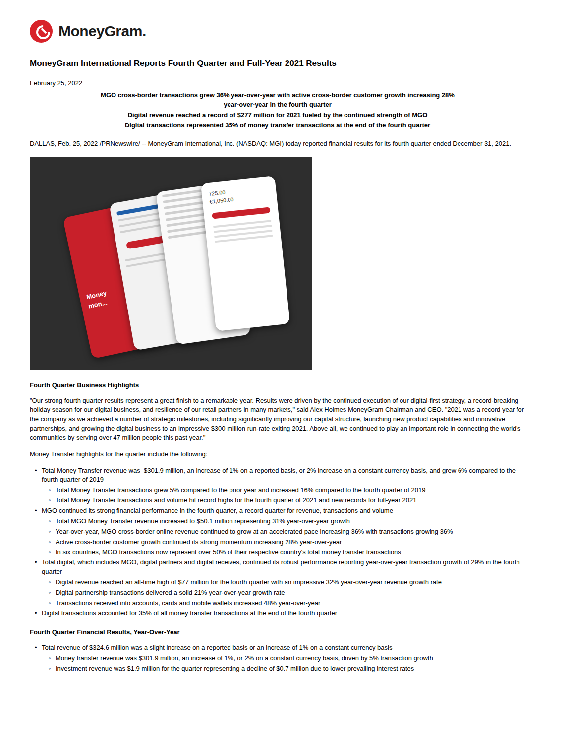MoneyGram.
MoneyGram International Reports Fourth Quarter and Full-Year 2021 Results
February 25, 2022
MGO cross-border transactions grew 36% year-over-year with active cross-border customer growth increasing 28%
year-over-year in the fourth quarter
Digital revenue reached a record of $277 million for 2021 fueled by the continued strength of MGO
Digital transactions represented 35% of money transfer transactions at the end of the fourth quarter
DALLAS, Feb. 25, 2022 /PRNewswire/ -- MoneyGram International, Inc. (NASDAQ: MGI) today reported financial results for its fourth quarter ended December 31, 2021.
Money
mon...
725.00
€1,050.00
Fourth Quarter Business Highlights
"Our strong fourth quarter results represent a great finish to a remarkable year. Results were driven by the continued execution of our digital-first strategy, a record-breaking holiday season for our digital business, and resilience of our retail partners in many markets," said Alex Holmes MoneyGram Chairman and CEO. "2021 was a record year for the company as we achieved a number of strategic milestones, including significantly improving our capital structure, launching new product capabilities and innovative partnerships, and growing the digital business to an impressive $300 million run-rate exiting 2021. Above all, we continued to play an important role in connecting the world's communities by serving over 47 million people this past year."
Money Transfer highlights for the quarter include the following:
Total Money Transfer revenue was $301.9 million, an increase of 1% on a reported basis, or 2% increase on a constant currency basis, and grew 6% compared to the fourth quarter of 2019
Total Money Transfer transactions grew 5% compared to the prior year and increased 16% compared to the fourth quarter of 2019
Total Money Transfer transactions and volume hit record highs for the fourth quarter of 2021 and new records for full-year 2021
MGO continued its strong financial performance in the fourth quarter, a record quarter for revenue, transactions and volume
Total MGO Money Transfer revenue increased to $50.1 million representing 31% year-over-year growth
Year-over-year, MGO cross-border online revenue continued to grow at an accelerated pace increasing 36% with transactions growing 36%
Active cross-border customer growth continued its strong momentum increasing 28% year-over-year
In six countries, MGO transactions now represent over 50% of their respective country's total money transfer transactions
Total digital, which includes MGO, digital partners and digital receives, continued its robust performance reporting year-over-year transaction growth of 29% in the fourth quarter
Digital revenue reached an all-time high of $77 million for the fourth quarter with an impressive 32% year-over-year revenue growth rate
Digital partnership transactions delivered a solid 21% year-over-year growth rate
Transactions received into accounts, cards and mobile wallets increased 48% year-over-year
Digital transactions accounted for 35% of all money transfer transactions at the end of the fourth quarter
Fourth Quarter Financial Results, Year-Over-Year
Total revenue of $324.6 million was a slight increase on a reported basis or an increase of 1% on a constant currency basis
Money transfer revenue was $301.9 million, an increase of 1%, or 2% on a constant currency basis, driven by 5% transaction growth
Investment revenue was $1.9 million for the quarter representing a decline of $0.7 million due to lower prevailing interest rates